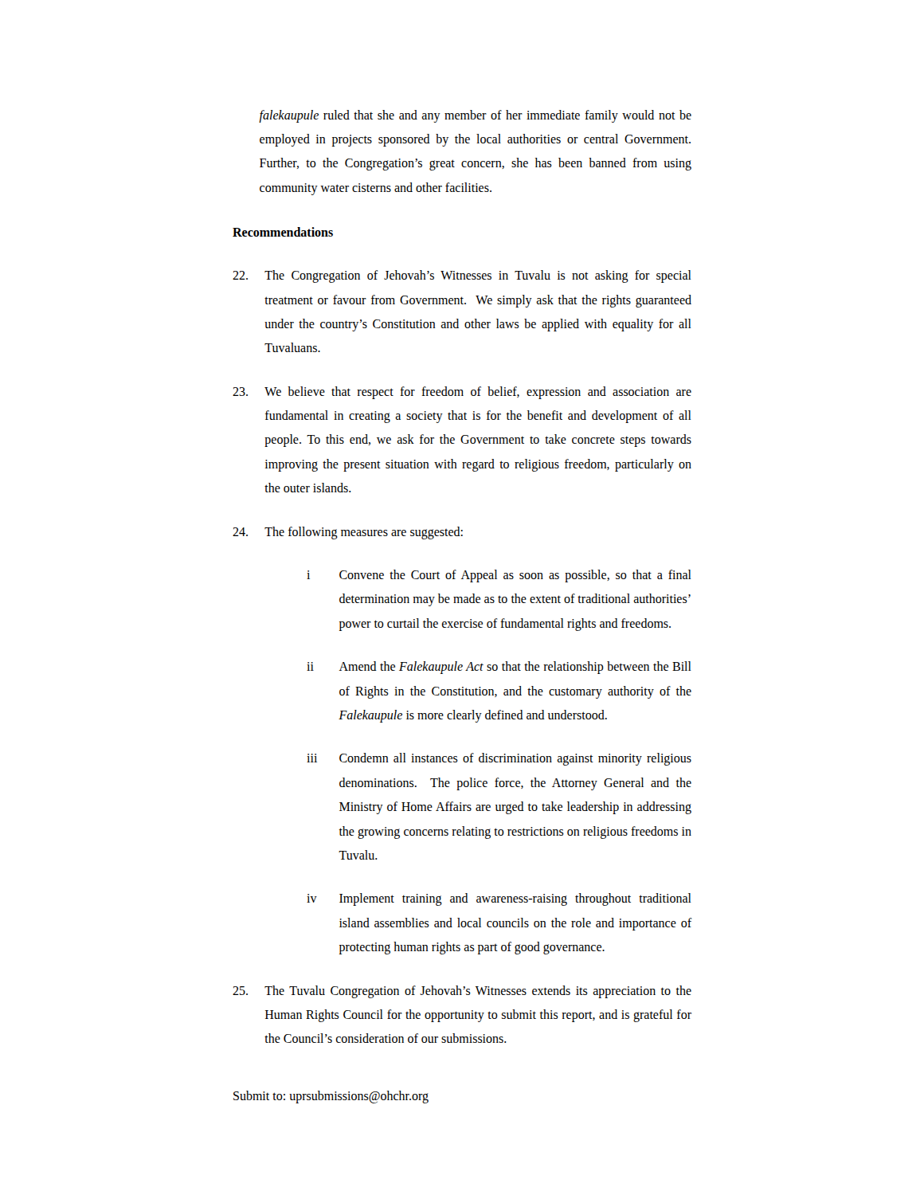falekaupule ruled that she and any member of her immediate family would not be employed in projects sponsored by the local authorities or central Government. Further, to the Congregation’s great concern, she has been banned from using community water cisterns and other facilities.
Recommendations
22. The Congregation of Jehovah’s Witnesses in Tuvalu is not asking for special treatment or favour from Government. We simply ask that the rights guaranteed under the country’s Constitution and other laws be applied with equality for all Tuvaluans.
23. We believe that respect for freedom of belief, expression and association are fundamental in creating a society that is for the benefit and development of all people. To this end, we ask for the Government to take concrete steps towards improving the present situation with regard to religious freedom, particularly on the outer islands.
24. The following measures are suggested:
i Convene the Court of Appeal as soon as possible, so that a final determination may be made as to the extent of traditional authorities’ power to curtail the exercise of fundamental rights and freedoms.
ii Amend the Falekaupule Act so that the relationship between the Bill of Rights in the Constitution, and the customary authority of the Falekaupule is more clearly defined and understood.
iii Condemn all instances of discrimination against minority religious denominations. The police force, the Attorney General and the Ministry of Home Affairs are urged to take leadership in addressing the growing concerns relating to restrictions on religious freedoms in Tuvalu.
iv Implement training and awareness-raising throughout traditional island assemblies and local councils on the role and importance of protecting human rights as part of good governance.
25. The Tuvalu Congregation of Jehovah’s Witnesses extends its appreciation to the Human Rights Council for the opportunity to submit this report, and is grateful for the Council’s consideration of our submissions.
Submit to: uprsubmissions@ohchr.org